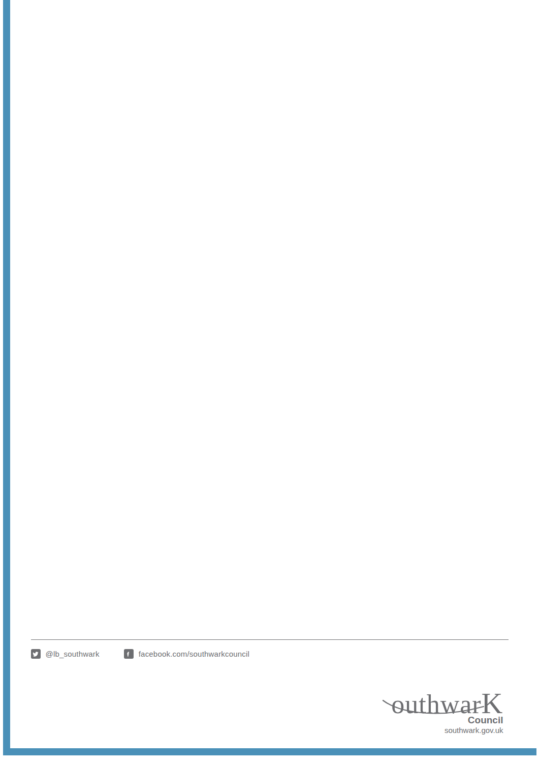@lb_southwark
facebook.com/southwarkcouncil
outhwarK
Council
southwark.gov.uk